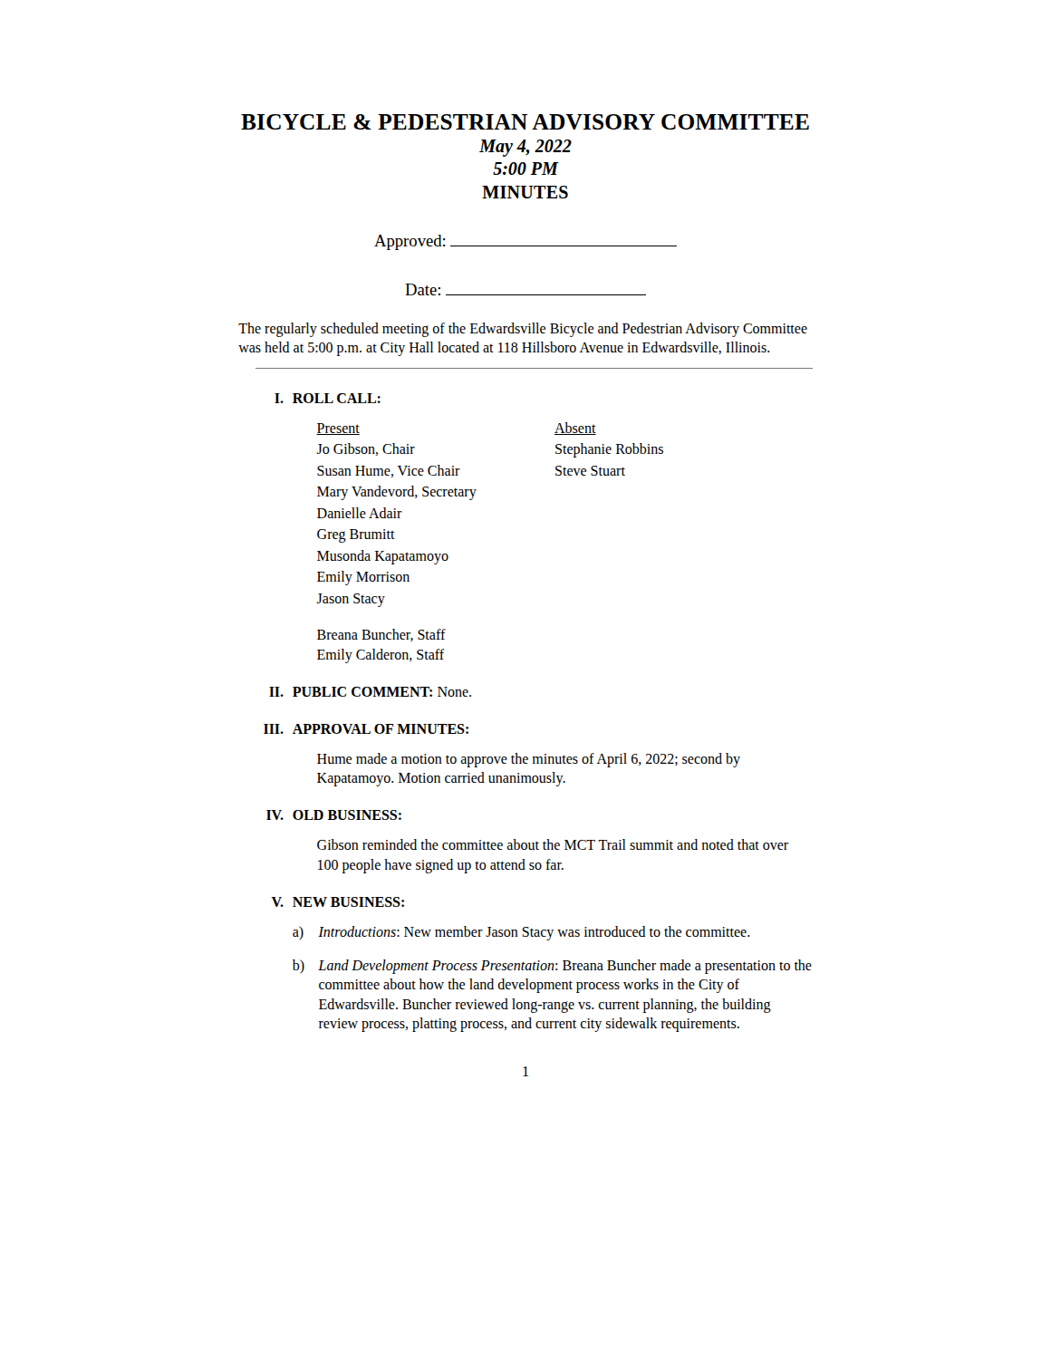BICYCLE & PEDESTRIAN ADVISORY COMMITTEE
May 4, 2022
5:00 PM
MINUTES
Approved:
Date:
The regularly scheduled meeting of the Edwardsville Bicycle and Pedestrian Advisory Committee was held at 5:00 p.m. at City Hall located at 118 Hillsboro Avenue in Edwardsville, Illinois.
I. Roll Call:
| Present | Absent |
| Jo Gibson, Chair | Stephanie Robbins |
| Susan Hume, Vice Chair | Steve Stuart |
| Mary Vandevord, Secretary | |
| Danielle Adair | |
| Greg Brumitt | |
| Musonda Kapatamoyo | |
| Emily Morrison | |
| Jason Stacy | |
Breana Buncher, Staff
Emily Calderon, Staff
II. Public Comment: None.
III. Approval of Minutes:
Hume made a motion to approve the minutes of April 6, 2022; second by Kapatamoyo. Motion carried unanimously.
IV. Old Business:
Gibson reminded the committee about the MCT Trail summit and noted that over 100 people have signed up to attend so far.
V. New Business:
a) Introductions: New member Jason Stacy was introduced to the committee.
b) Land Development Process Presentation: Breana Buncher made a presentation to the committee about how the land development process works in the City of Edwardsville. Buncher reviewed long-range vs. current planning, the building review process, platting process, and current city sidewalk requirements.
1